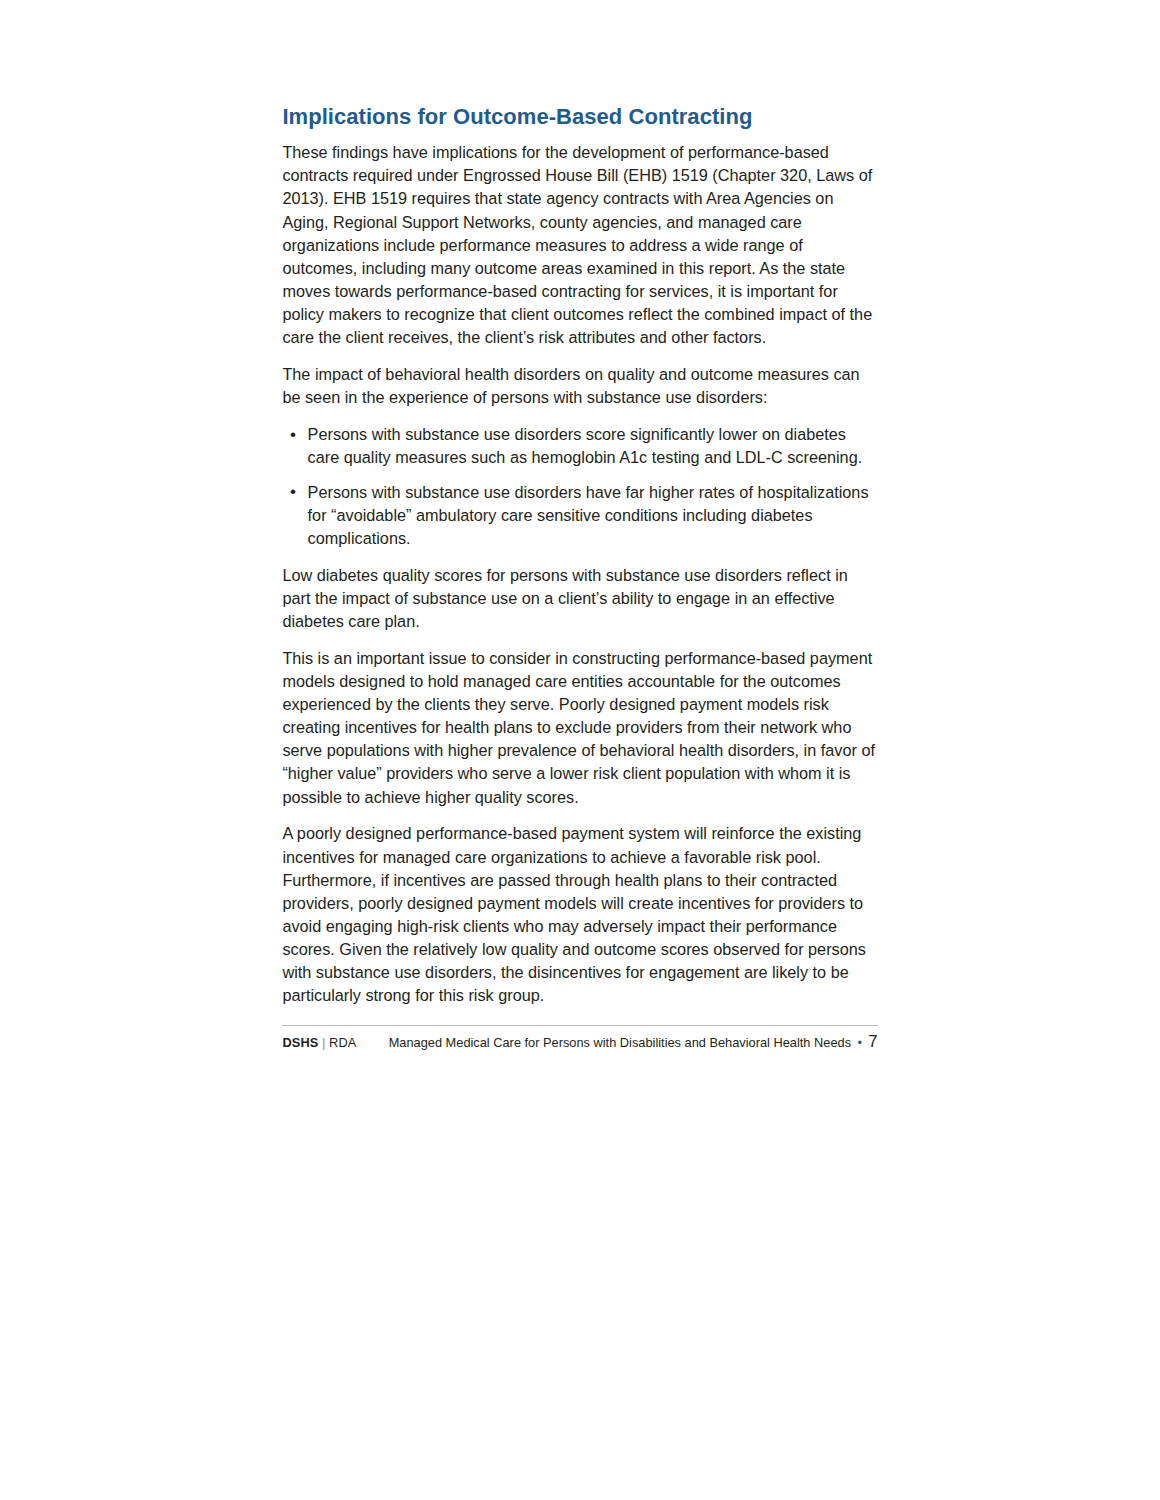Implications for Outcome-Based Contracting
These findings have implications for the development of performance-based contracts required under Engrossed House Bill (EHB) 1519 (Chapter 320, Laws of 2013). EHB 1519 requires that state agency contracts with Area Agencies on Aging, Regional Support Networks, county agencies, and managed care organizations include performance measures to address a wide range of outcomes, including many outcome areas examined in this report. As the state moves towards performance-based contracting for services, it is important for policy makers to recognize that client outcomes reflect the combined impact of the care the client receives, the client’s risk attributes and other factors.
The impact of behavioral health disorders on quality and outcome measures can be seen in the experience of persons with substance use disorders:
Persons with substance use disorders score significantly lower on diabetes care quality measures such as hemoglobin A1c testing and LDL-C screening.
Persons with substance use disorders have far higher rates of hospitalizations for “avoidable” ambulatory care sensitive conditions including diabetes complications.
Low diabetes quality scores for persons with substance use disorders reflect in part the impact of substance use on a client’s ability to engage in an effective diabetes care plan.
This is an important issue to consider in constructing performance-based payment models designed to hold managed care entities accountable for the outcomes experienced by the clients they serve. Poorly designed payment models risk creating incentives for health plans to exclude providers from their network who serve populations with higher prevalence of behavioral health disorders, in favor of “higher value” providers who serve a lower risk client population with whom it is possible to achieve higher quality scores.
A poorly designed performance-based payment system will reinforce the existing incentives for managed care organizations to achieve a favorable risk pool. Furthermore, if incentives are passed through health plans to their contracted providers, poorly designed payment models will create incentives for providers to avoid engaging high-risk clients who may adversely impact their performance scores. Given the relatively low quality and outcome scores observed for persons with substance use disorders, the disincentives for engagement are likely to be particularly strong for this risk group.
DSHS|RDA
Managed Medical Care for Persons with Disabilities and Behavioral Health Needs • 7